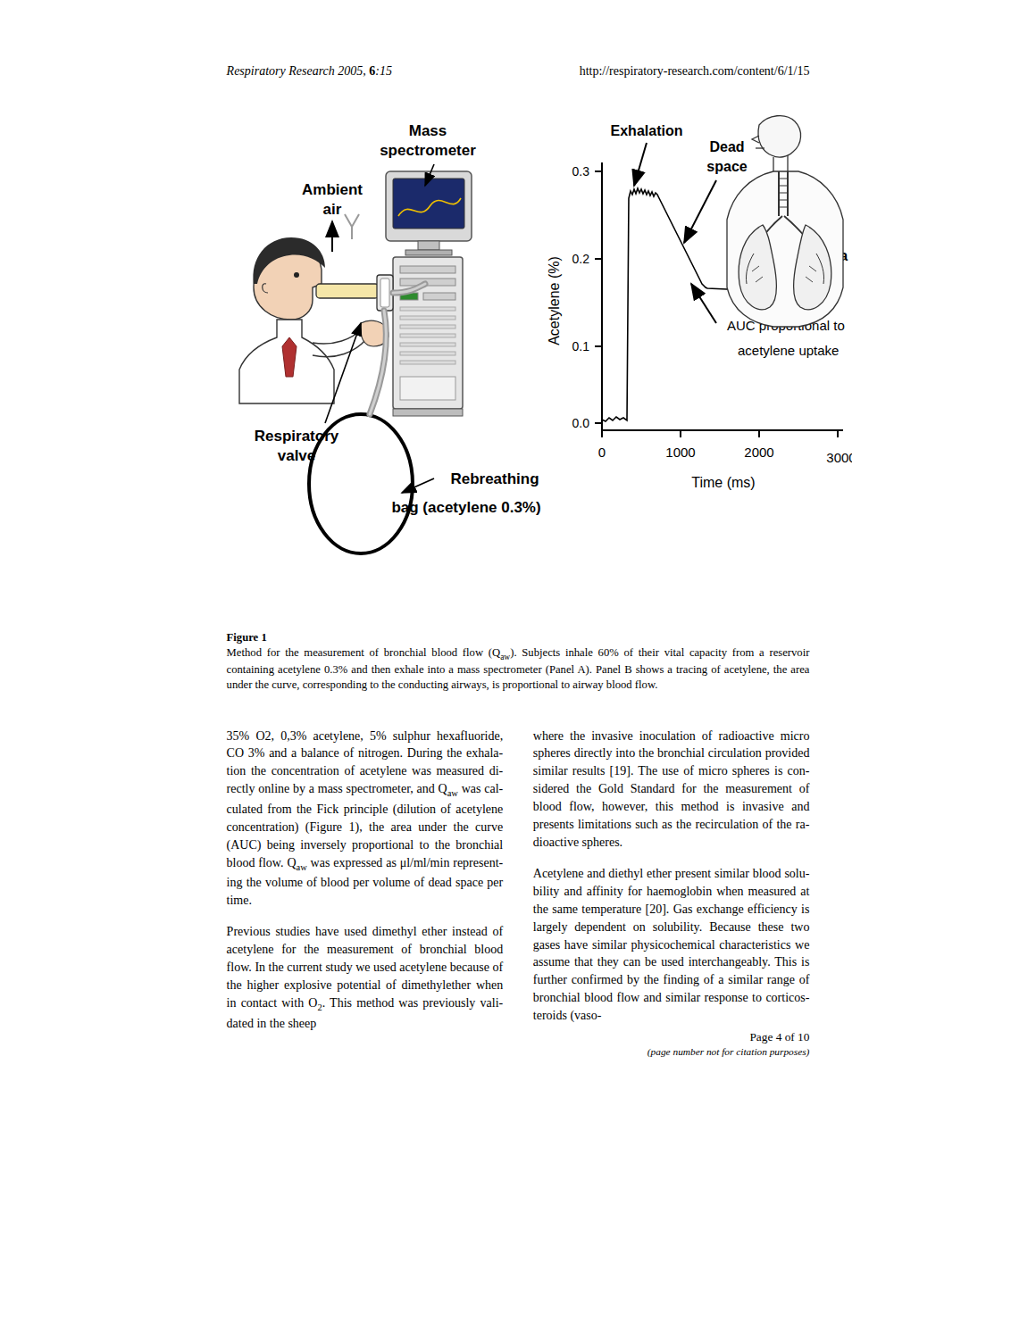Respiratory Research 2005, 6:15
http://respiratory-research.com/content/6/1/15
Mass spectrometer Ambient air Respiratory valve Rebreathing bag (acetylene 0.3%) 0.3 0.2 0.1 0.0 Acetylene (%) 0 1000 2000 3000 Time (ms) Exhalation Dead space Lung parenchyma AUC proportional to acetylene uptake
Figure 1
Method for the measurement of bronchial blood flow (Qaw). Subjects inhale 60% of their vital capacity from a reservoir containing acetylene 0.3% and then exhale into a mass spectrometer (Panel A). Panel B shows a tracing of acetylene, the area under the curve, corresponding to the conducting airways, is proportional to airway blood flow.
35% O2, 0,3% acetylene, 5% sulphur hexafluoride, CO 3% and a balance of nitrogen. During the exhalation the concentration of acetylene was measured directly online by a mass spectrometer, and Qaw was calculated from the Fick principle (dilution of acetylene concentration) (Figure 1), the area under the curve (AUC) being inversely proportional to the bronchial blood flow. Qaw was expressed as μl/ml/min representing the volume of blood per volume of dead space per time.
Previous studies have used dimethyl ether instead of acetylene for the measurement of bronchial blood flow. In the current study we used acetylene because of the higher explosive potential of dimethylether when in contact with O2. This method was previously validated in the sheep
where the invasive inoculation of radioactive micro spheres directly into the bronchial circulation provided similar results [19]. The use of micro spheres is considered the Gold Standard for the measurement of blood flow, however, this method is invasive and presents limitations such as the recirculation of the radioactive spheres.
Acetylene and diethyl ether present similar blood solubility and affinity for haemoglobin when measured at the same temperature [20]. Gas exchange efficiency is largely dependent on solubility. Because these two gases have similar physicochemical characteristics we assume that they can be used interchangeably. This is further confirmed by the finding of a similar range of bronchial blood flow and similar response to corticosteroids (vaso-
Page 4 of 10
(page number not for citation purposes)